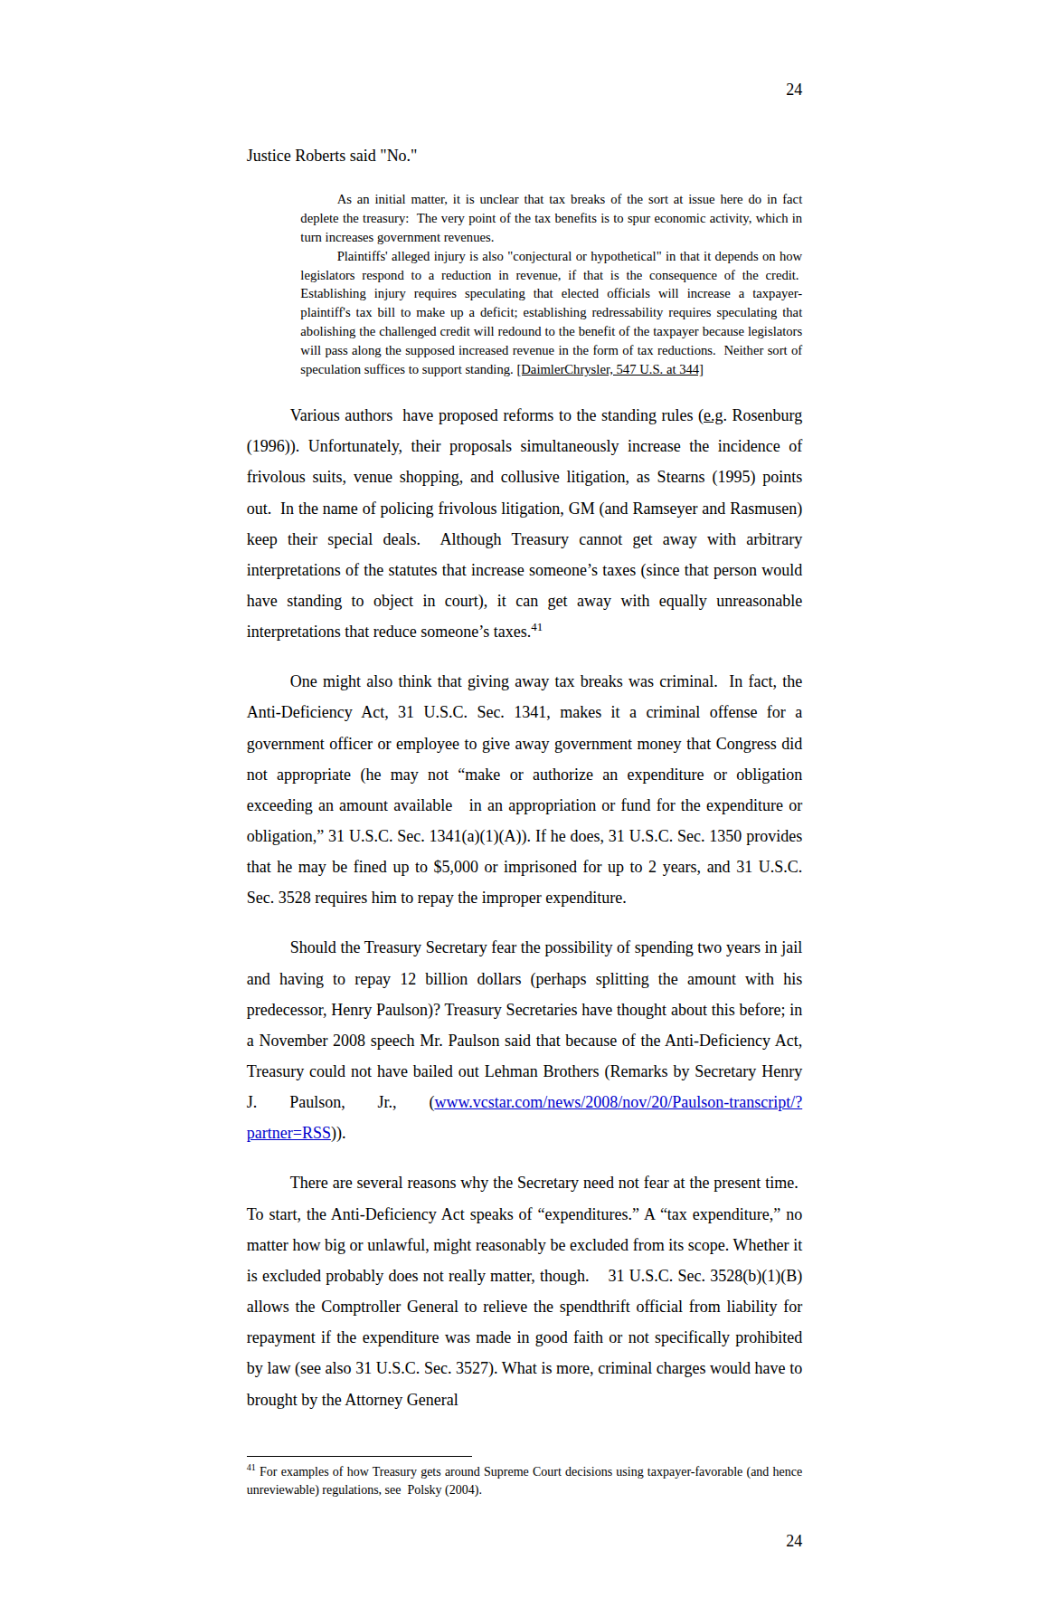24
Justice Roberts said "No."
As an initial matter, it is unclear that tax breaks of the sort at issue here do in fact deplete the treasury: The very point of the tax benefits is to spur economic activity, which in turn increases government revenues.
Plaintiffs' alleged injury is also "conjectural or hypothetical" in that it depends on how legislators respond to a reduction in revenue, if that is the consequence of the credit. Establishing injury requires speculating that elected officials will increase a taxpayer-plaintiff's tax bill to make up a deficit; establishing redressability requires speculating that abolishing the challenged credit will redound to the benefit of the taxpayer because legislators will pass along the supposed increased revenue in the form of tax reductions. Neither sort of speculation suffices to support standing. [DaimlerChrysler, 547 U.S. at 344]
Various authors have proposed reforms to the standing rules (e.g. Rosenburg (1996)). Unfortunately, their proposals simultaneously increase the incidence of frivolous suits, venue shopping, and collusive litigation, as Stearns (1995) points out. In the name of policing frivolous litigation, GM (and Ramseyer and Rasmusen) keep their special deals. Although Treasury cannot get away with arbitrary interpretations of the statutes that increase someone’s taxes (since that person would have standing to object in court), it can get away with equally unreasonable interpretations that reduce someone’s taxes.41
One might also think that giving away tax breaks was criminal. In fact, the Anti-Deficiency Act, 31 U.S.C. Sec. 1341, makes it a criminal offense for a government officer or employee to give away government money that Congress did not appropriate (he may not “make or authorize an expenditure or obligation exceeding an amount available in an appropriation or fund for the expenditure or obligation,” 31 U.S.C. Sec. 1341(a)(1)(A)). If he does, 31 U.S.C. Sec. 1350 provides that he may be fined up to $5,000 or imprisoned for up to 2 years, and 31 U.S.C. Sec. 3528 requires him to repay the improper expenditure.
Should the Treasury Secretary fear the possibility of spending two years in jail and having to repay 12 billion dollars (perhaps splitting the amount with his predecessor, Henry Paulson)? Treasury Secretaries have thought about this before; in a November 2008 speech Mr. Paulson said that because of the Anti-Deficiency Act, Treasury could not have bailed out Lehman Brothers (Remarks by Secretary Henry J. Paulson, Jr., (www.vcstar.com/news/2008/nov/20/Paulson-transcript/?partner=RSS)).
There are several reasons why the Secretary need not fear at the present time. To start, the Anti-Deficiency Act speaks of “expenditures.” A “tax expenditure,” no matter how big or unlawful, might reasonably be excluded from its scope. Whether it is excluded probably does not really matter, though. 31 U.S.C. Sec. 3528(b)(1)(B) allows the Comptroller General to relieve the spendthrift official from liability for repayment if the expenditure was made in good faith or not specifically prohibited by law (see also 31 U.S.C. Sec. 3527). What is more, criminal charges would have to brought by the Attorney General
41 For examples of how Treasury gets around Supreme Court decisions using taxpayer-favorable (and hence unreviewable) regulations, see Polsky (2004).
24